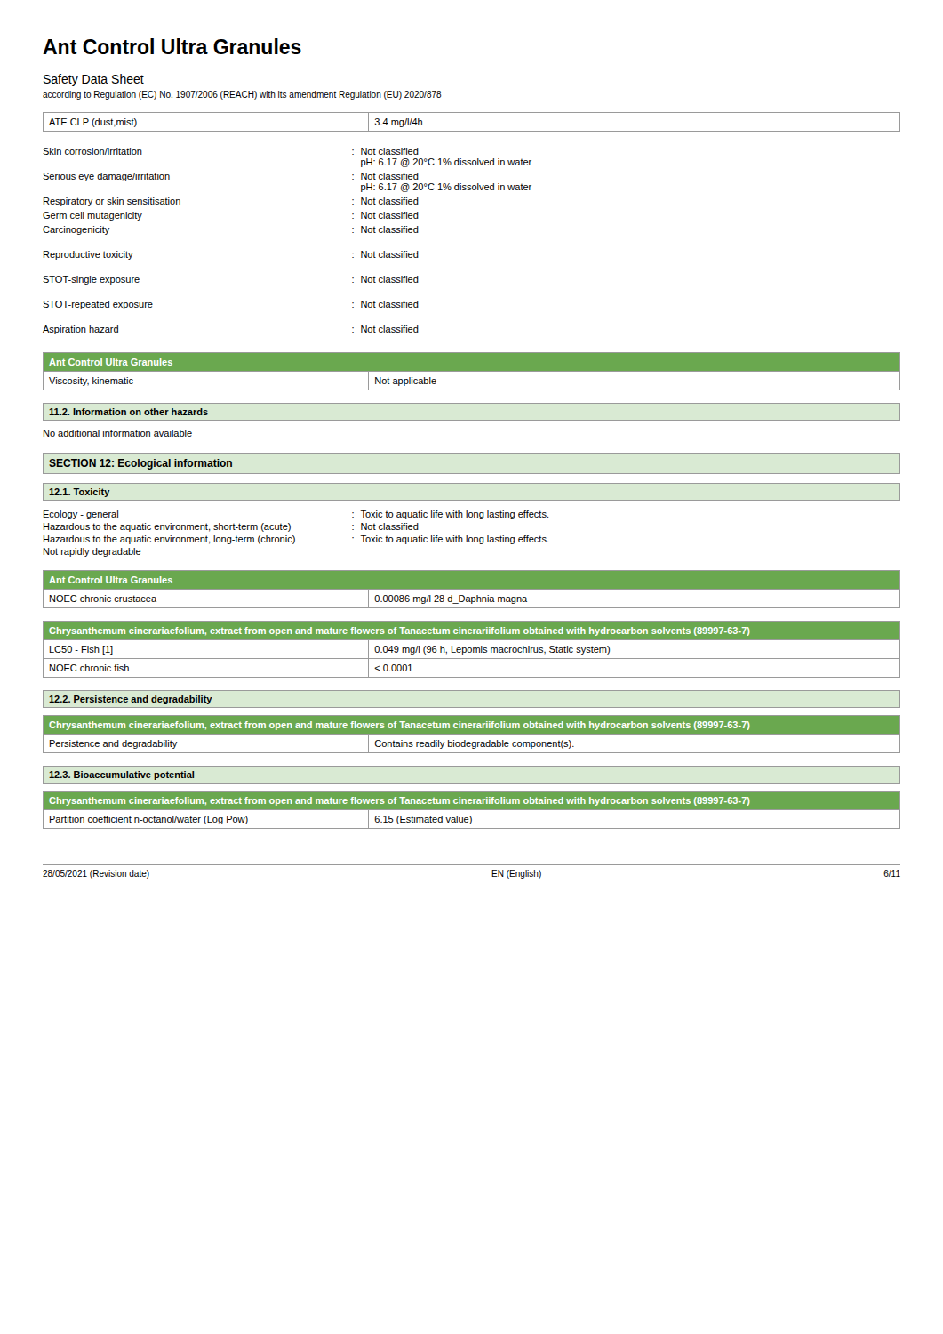Ant Control Ultra Granules
Safety Data Sheet
according to Regulation (EC) No. 1907/2006 (REACH) with its amendment Regulation (EU) 2020/878
| ATE CLP (dust,mist) | 3.4 mg/l/4h |
| Skin corrosion/irritation | : | Not classified pH: 6.17 @ 20°C 1% dissolved in water |
| Serious eye damage/irritation | : | Not classified pH: 6.17 @ 20°C 1% dissolved in water |
| Respiratory or skin sensitisation | : | Not classified |
| Germ cell mutagenicity | : | Not classified |
| Carcinogenicity | : | Not classified |
| Reproductive toxicity | : | Not classified |
| STOT-single exposure | : | Not classified |
| STOT-repeated exposure | : | Not classified |
| Aspiration hazard | : | Not classified |
| Ant Control Ultra Granules |
| Viscosity, kinematic | Not applicable |
11.2. Information on other hazards
No additional information available
SECTION 12: Ecological information
12.1. Toxicity
| Ecology - general | : | Toxic to aquatic life with long lasting effects. |
| Hazardous to the aquatic environment, short-term (acute) | : | Not classified |
| Hazardous to the aquatic environment, long-term (chronic) | : | Toxic to aquatic life with long lasting effects. |
| Not rapidly degradable | | |
| Ant Control Ultra Granules |
| NOEC chronic crustacea | 0.00086 mg/l 28 d_Daphnia magna |
| Chrysanthemum cinerariaefolium, extract from open and mature flowers of Tanacetum cinerariifolium obtained with hydrocarbon solvents (89997-63-7) |
| LC50 - Fish [1] | 0.049 mg/l (96 h, Lepomis macrochirus, Static system) |
| NOEC chronic fish | < 0.0001 |
12.2. Persistence and degradability
| Chrysanthemum cinerariaefolium, extract from open and mature flowers of Tanacetum cinerariifolium obtained with hydrocarbon solvents (89997-63-7) |
| Persistence and degradability | Contains readily biodegradable component(s). |
12.3. Bioaccumulative potential
| Chrysanthemum cinerariaefolium, extract from open and mature flowers of Tanacetum cinerariifolium obtained with hydrocarbon solvents (89997-63-7) |
| Partition coefficient n-octanol/water (Log Pow) | 6.15 (Estimated value) |
28/05/2021 (Revision date) EN (English) 6/11